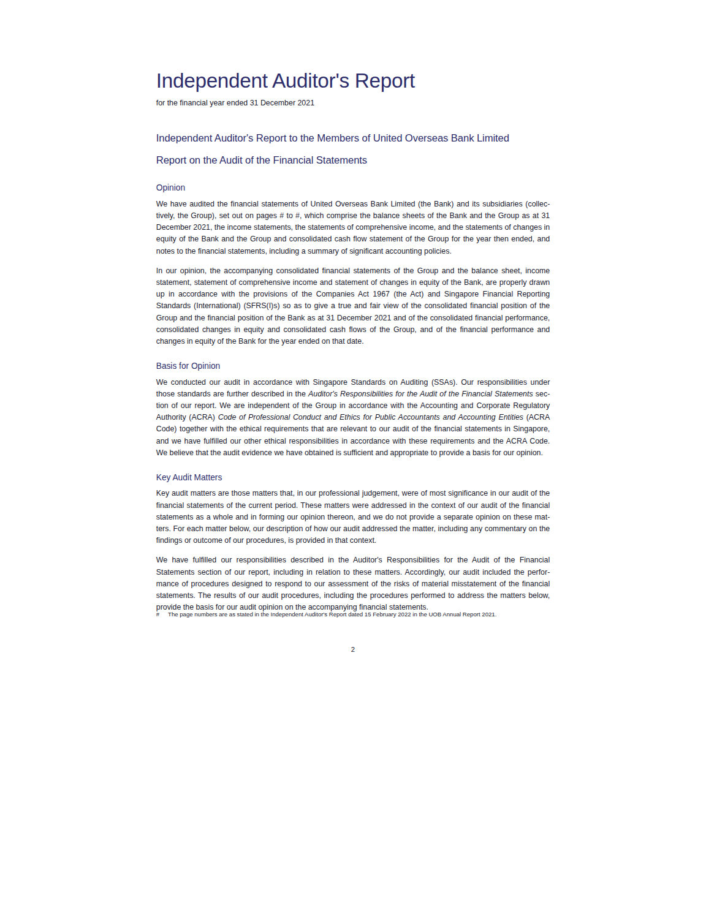Independent Auditor's Report
for the financial year ended 31 December 2021
Independent Auditor's Report to the Members of United Overseas Bank Limited
Report on the Audit of the Financial Statements
Opinion
We have audited the financial statements of United Overseas Bank Limited (the Bank) and its subsidiaries (collectively, the Group), set out on pages # to #, which comprise the balance sheets of the Bank and the Group as at 31 December 2021, the income statements, the statements of comprehensive income, and the statements of changes in equity of the Bank and the Group and consolidated cash flow statement of the Group for the year then ended, and notes to the financial statements, including a summary of significant accounting policies.
In our opinion, the accompanying consolidated financial statements of the Group and the balance sheet, income statement, statement of comprehensive income and statement of changes in equity of the Bank, are properly drawn up in accordance with the provisions of the Companies Act 1967 (the Act) and Singapore Financial Reporting Standards (International) (SFRS(I)s) so as to give a true and fair view of the consolidated financial position of the Group and the financial position of the Bank as at 31 December 2021 and of the consolidated financial performance, consolidated changes in equity and consolidated cash flows of the Group, and of the financial performance and changes in equity of the Bank for the year ended on that date.
Basis for Opinion
We conducted our audit in accordance with Singapore Standards on Auditing (SSAs). Our responsibilities under those standards are further described in the Auditor's Responsibilities for the Audit of the Financial Statements section of our report. We are independent of the Group in accordance with the Accounting and Corporate Regulatory Authority (ACRA) Code of Professional Conduct and Ethics for Public Accountants and Accounting Entities (ACRA Code) together with the ethical requirements that are relevant to our audit of the financial statements in Singapore, and we have fulfilled our other ethical responsibilities in accordance with these requirements and the ACRA Code. We believe that the audit evidence we have obtained is sufficient and appropriate to provide a basis for our opinion.
Key Audit Matters
Key audit matters are those matters that, in our professional judgement, were of most significance in our audit of the financial statements of the current period. These matters were addressed in the context of our audit of the financial statements as a whole and in forming our opinion thereon, and we do not provide a separate opinion on these matters. For each matter below, our description of how our audit addressed the matter, including any commentary on the findings or outcome of our procedures, is provided in that context.
We have fulfilled our responsibilities described in the Auditor's Responsibilities for the Audit of the Financial Statements section of our report, including in relation to these matters. Accordingly, our audit included the performance of procedures designed to respond to our assessment of the risks of material misstatement of the financial statements. The results of our audit procedures, including the procedures performed to address the matters below, provide the basis for our audit opinion on the accompanying financial statements.
# The page numbers are as stated in the Independent Auditor's Report dated 15 February 2022 in the UOB Annual Report 2021.
2